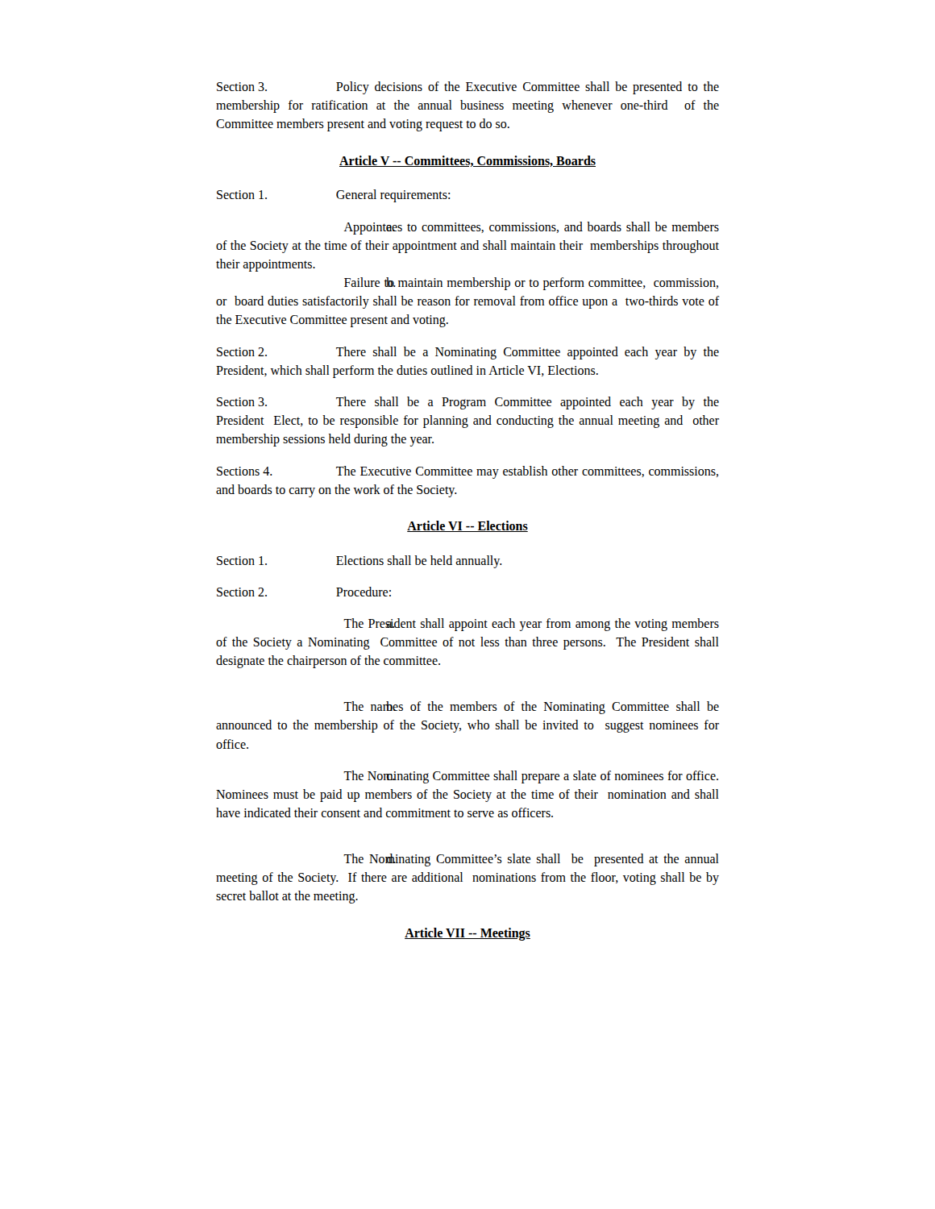Section 3. Policy decisions of the Executive Committee shall be presented to the membership for ratification at the annual business meeting whenever one-third of the Committee members present and voting request to do so.
Article V -- Committees, Commissions, Boards
Section 1. General requirements:
a. Appointees to committees, commissions, and boards shall be members of the Society at the time of their appointment and shall maintain their memberships throughout their appointments.
b. Failure to maintain membership or to perform committee, commission, or board duties satisfactorily shall be reason for removal from office upon a two-thirds vote of the Executive Committee present and voting.
Section 2. There shall be a Nominating Committee appointed each year by the President, which shall perform the duties outlined in Article VI, Elections.
Section 3. There shall be a Program Committee appointed each year by the President Elect, to be responsible for planning and conducting the annual meeting and other membership sessions held during the year.
Sections 4. The Executive Committee may establish other committees, commissions, and boards to carry on the work of the Society.
Article VI -- Elections
Section 1. Elections shall be held annually.
Section 2. Procedure:
a. The President shall appoint each year from among the voting members of the Society a Nominating Committee of not less than three persons. The President shall designate the chairperson of the committee.
b. The names of the members of the Nominating Committee shall be announced to the membership of the Society, who shall be invited to suggest nominees for office.
c. The Nominating Committee shall prepare a slate of nominees for office. Nominees must be paid up members of the Society at the time of their nomination and shall have indicated their consent and commitment to serve as officers.
d. The Nominating Committee’s slate shall be presented at the annual meeting of the Society. If there are additional nominations from the floor, voting shall be by secret ballot at the meeting.
Article VII -- Meetings